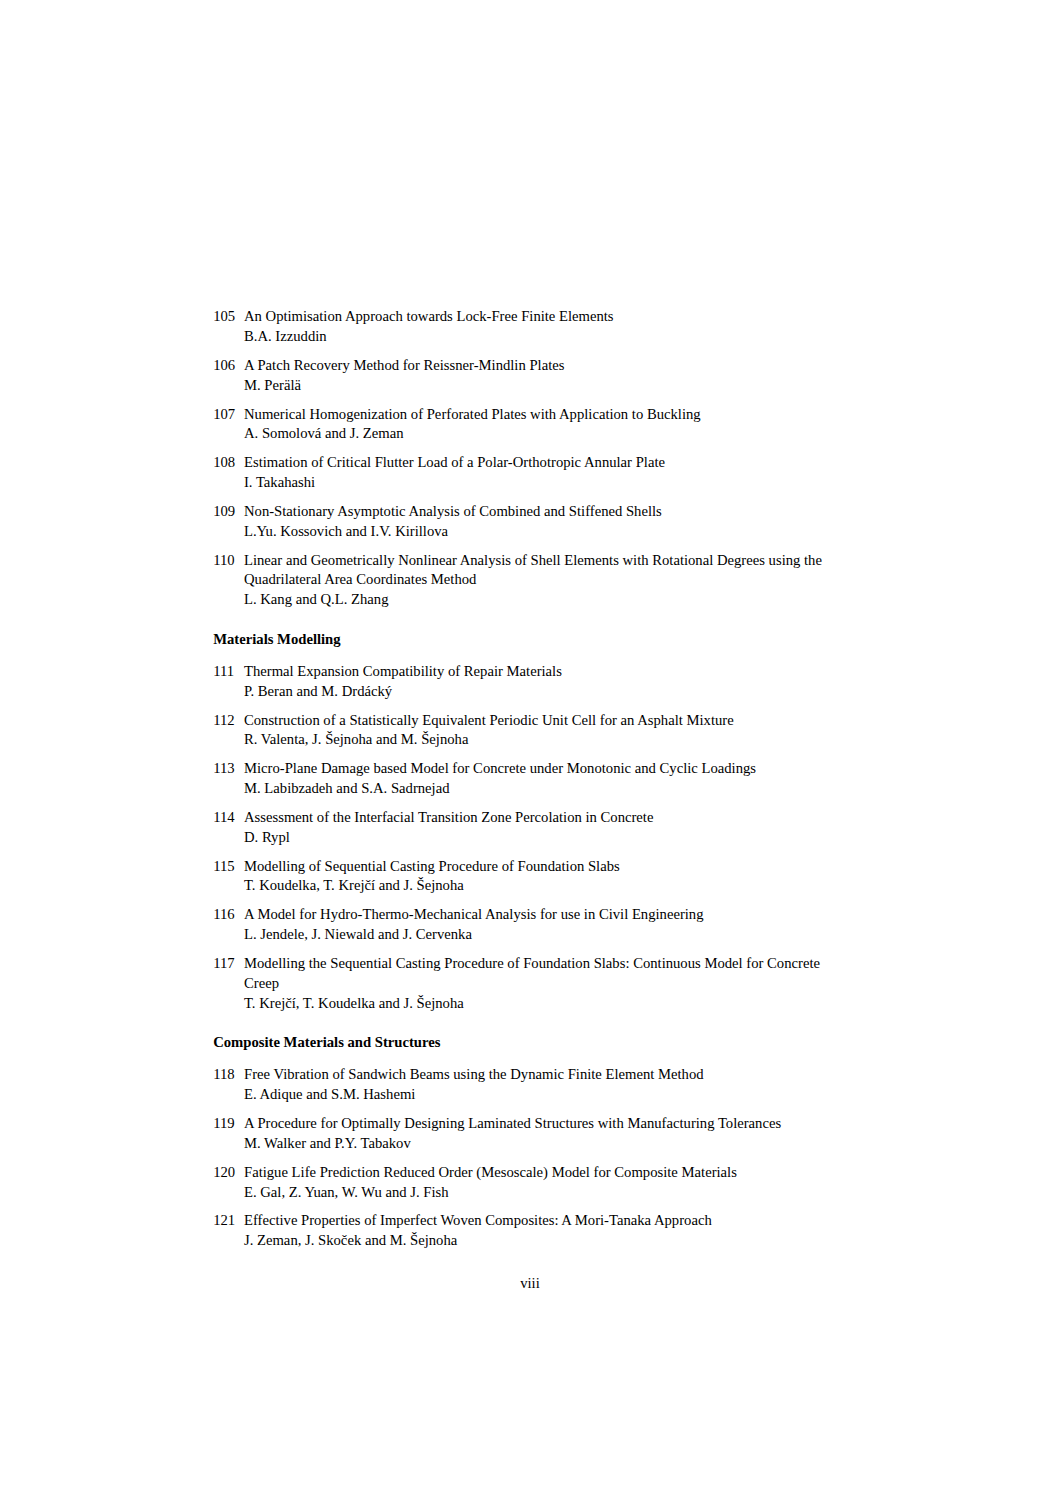105 An Optimisation Approach towards Lock-Free Finite Elements B.A. Izzuddin
106 A Patch Recovery Method for Reissner-Mindlin Plates M. Perälä
107 Numerical Homogenization of Perforated Plates with Application to Buckling A. Somolová and J. Zeman
108 Estimation of Critical Flutter Load of a Polar-Orthotropic Annular Plate I. Takahashi
109 Non-Stationary Asymptotic Analysis of Combined and Stiffened Shells L.Yu. Kossovich and I.V. Kirillova
110 Linear and Geometrically Nonlinear Analysis of Shell Elements with Rotational Degrees using the Quadrilateral Area Coordinates Method L. Kang and Q.L. Zhang
Materials Modelling
111 Thermal Expansion Compatibility of Repair Materials P. Beran and M. Drdácký
112 Construction of a Statistically Equivalent Periodic Unit Cell for an Asphalt Mixture R. Valenta, J. Šejnoha and M. Šejnoha
113 Micro-Plane Damage based Model for Concrete under Monotonic and Cyclic Loadings M. Labibzadeh and S.A. Sadrnejad
114 Assessment of the Interfacial Transition Zone Percolation in Concrete D. Rypl
115 Modelling of Sequential Casting Procedure of Foundation Slabs T. Koudelka, T. Krejčí and J. Šejnoha
116 A Model for Hydro-Thermo-Mechanical Analysis for use in Civil Engineering L. Jendele, J. Niewald and J. Cervenka
117 Modelling the Sequential Casting Procedure of Foundation Slabs: Continuous Model for Concrete Creep T. Krejčí, T. Koudelka and J. Šejnoha
Composite Materials and Structures
118 Free Vibration of Sandwich Beams using the Dynamic Finite Element Method E. Adique and S.M. Hashemi
119 A Procedure for Optimally Designing Laminated Structures with Manufacturing Tolerances M. Walker and P.Y. Tabakov
120 Fatigue Life Prediction Reduced Order (Mesoscale) Model for Composite Materials E. Gal, Z. Yuan, W. Wu and J. Fish
121 Effective Properties of Imperfect Woven Composites: A Mori-Tanaka Approach J. Zeman, J. Skoček and M. Šejnoha
viii